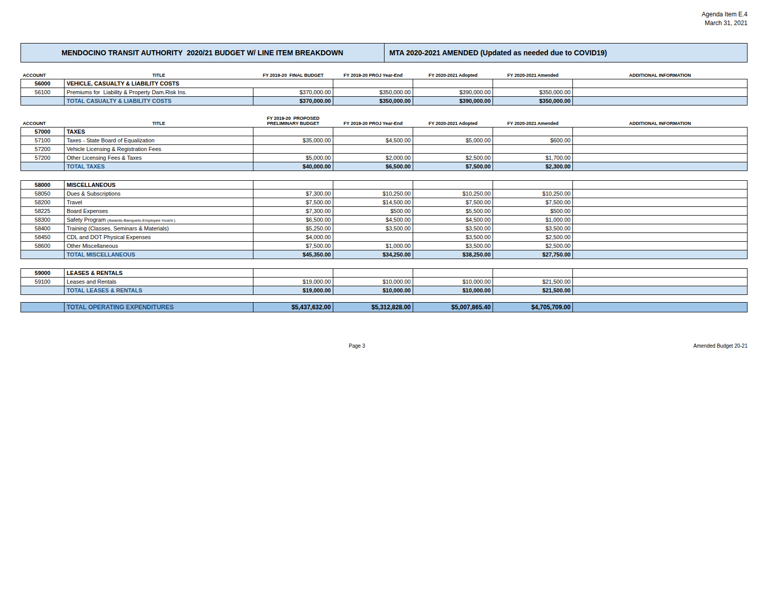Agenda Item E.4
March 31, 2021
| MENDOCINO TRANSIT AUTHORITY 2020/21 BUDGET W/ LINE ITEM BREAKDOWN | MTA 2020-2021 AMENDED (Updated as needed due to COVID19) |
| ACCOUNT | TITLE | FY 2019-20 FINAL BUDGET | FY 2019-20 PROJ Year-End | FY 2020-2021 Adopted | FY 2020-2021 Amended | ADDITIONAL INFORMATION |
| 56000 | VEHICLE, CASUALTY & LIABILITY COSTS | | | | |
| 56100 | Premiums for Liability & Property Dam.Risk Ins. | $370,000.00 | $350,000.00 | $390,000.00 | $350,000.00 | |
| | TOTAL CASUALTY & LIABILITY COSTS | $370,000.00 | $350,000.00 | $390,000.00 | $350,000.00 | |
| ACCOUNT | TITLE | FY 2019-20 PROPOSED PRELIMINARY BUDGET | FY 2019-20 PROJ Year-End | FY 2020-2021 Adopted | FY 2020-2021 Amended | ADDITIONAL INFORMATION |
| 57000 | TAXES | | | | | |
| 57100 | Taxes - State Board of Equalization | $35,000.00 | $4,500.00 | $5,000.00 | $600.00 | |
| 57200 | Vehicle Licensing & Registration Fees | | | | | |
| 57200 | Other Licensing Fees & Taxes | $5,000.00 | $2,000.00 | $2,500.00 | $1,700.00 | |
| | TOTAL TAXES | $40,000.00 | $6,500.00 | $7,500.00 | $2,300.00 | |
| 58000 | MISCELLANEOUS | | | | | |
| 58050 | Dues & Subscriptions | $7,300.00 | $10,250.00 | $10,250.00 | $10,250.00 | |
| 58200 | Travel | $7,500.00 | $14,500.00 | $7,500.00 | $7,500.00 | |
| 58225 | Board Expenses | $7,300.00 | $500.00 | $5,500.00 | $500.00 | |
| 58300 | Safety Program (Awards-Banquets-Employee Incent.) | $6,500.00 | $4,500.00 | $4,500.00 | $1,000.00 | |
| 58400 | Training (Classes, Seminars & Materials) | $5,250.00 | $3,500.00 | $3,500.00 | $3,500.00 | |
| 58450 | CDL and DOT Physical Expenses | $4,000.00 | | $3,500.00 | $2,500.00 | |
| 58600 | Other Miscellaneous | $7,500.00 | $1,000.00 | $3,500.00 | $2,500.00 | |
| | TOTAL MISCELLANEOUS | $45,350.00 | $34,250.00 | $38,250.00 | $27,750.00 | |
| 59000 | LEASES & RENTALS | | | | | |
| 59100 | Leases and Rentals | $19,000.00 | $10,000.00 | $10,000.00 | $21,500.00 | |
| | TOTAL LEASES & RENTALS | $19,000.00 | $10,000.00 | $10,000.00 | $21,500.00 | |
| | TOTAL OPERATING EXPENDITURES | $5,437,632.00 | $5,312,828.00 | $5,007,865.40 | $4,705,709.00 | |
Page 3 Amended Budget 20-21